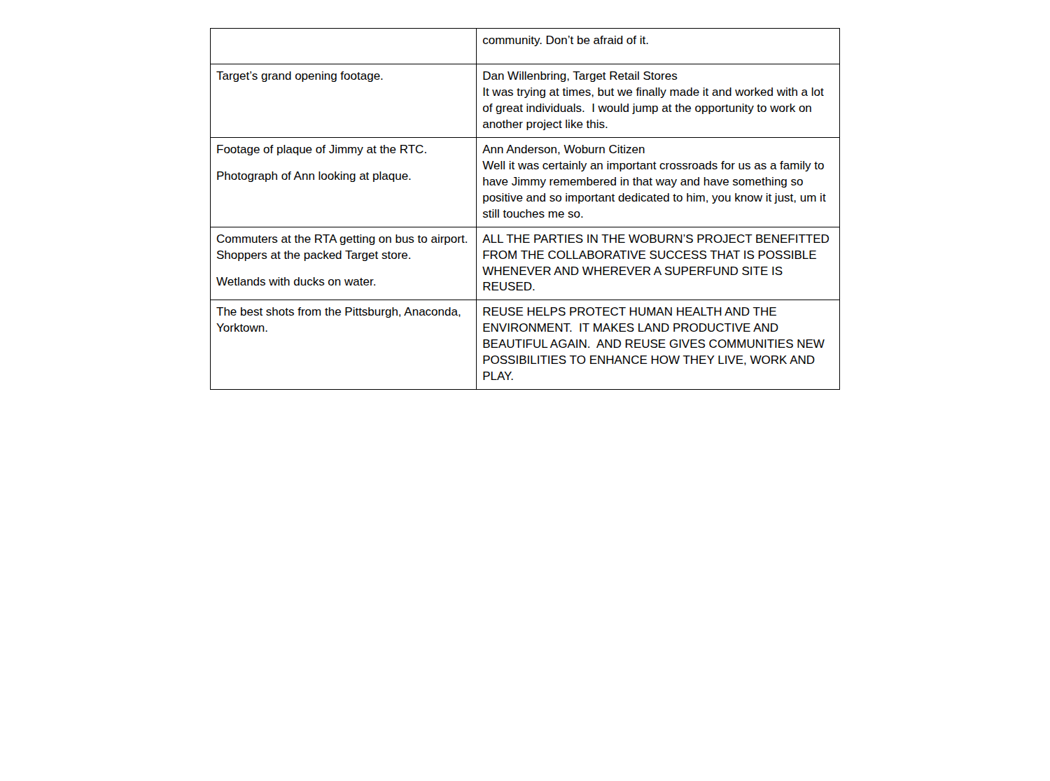| | community. Don’t be afraid of it. |
| Target’s grand opening footage. | Dan Willenbring, Target Retail Stores It was trying at times, but we finally made it and worked with a lot of great individuals. I would jump at the opportunity to work on another project like this. |
| Footage of plaque of Jimmy at the RTC. Photograph of Ann looking at plaque. | Ann Anderson, Woburn Citizen Well it was certainly an important crossroads for us as a family to have Jimmy remembered in that way and have something so positive and so important dedicated to him, you know it just, um it still touches me so. |
| Commuters at the RTA getting on bus to airport. Shoppers at the packed Target store. Wetlands with ducks on water. | All the parties in the Woburn’s project benefitted from the collaborative success that is possible whenever and wherever a Superfund site is reused. |
| The best shots from the Pittsburgh, Anaconda, Yorktown. | Reuse helps protect human health and the environment. It makes land productive and beautiful again. And reuse gives communities new possibilities to enhance how they live, work and play. |